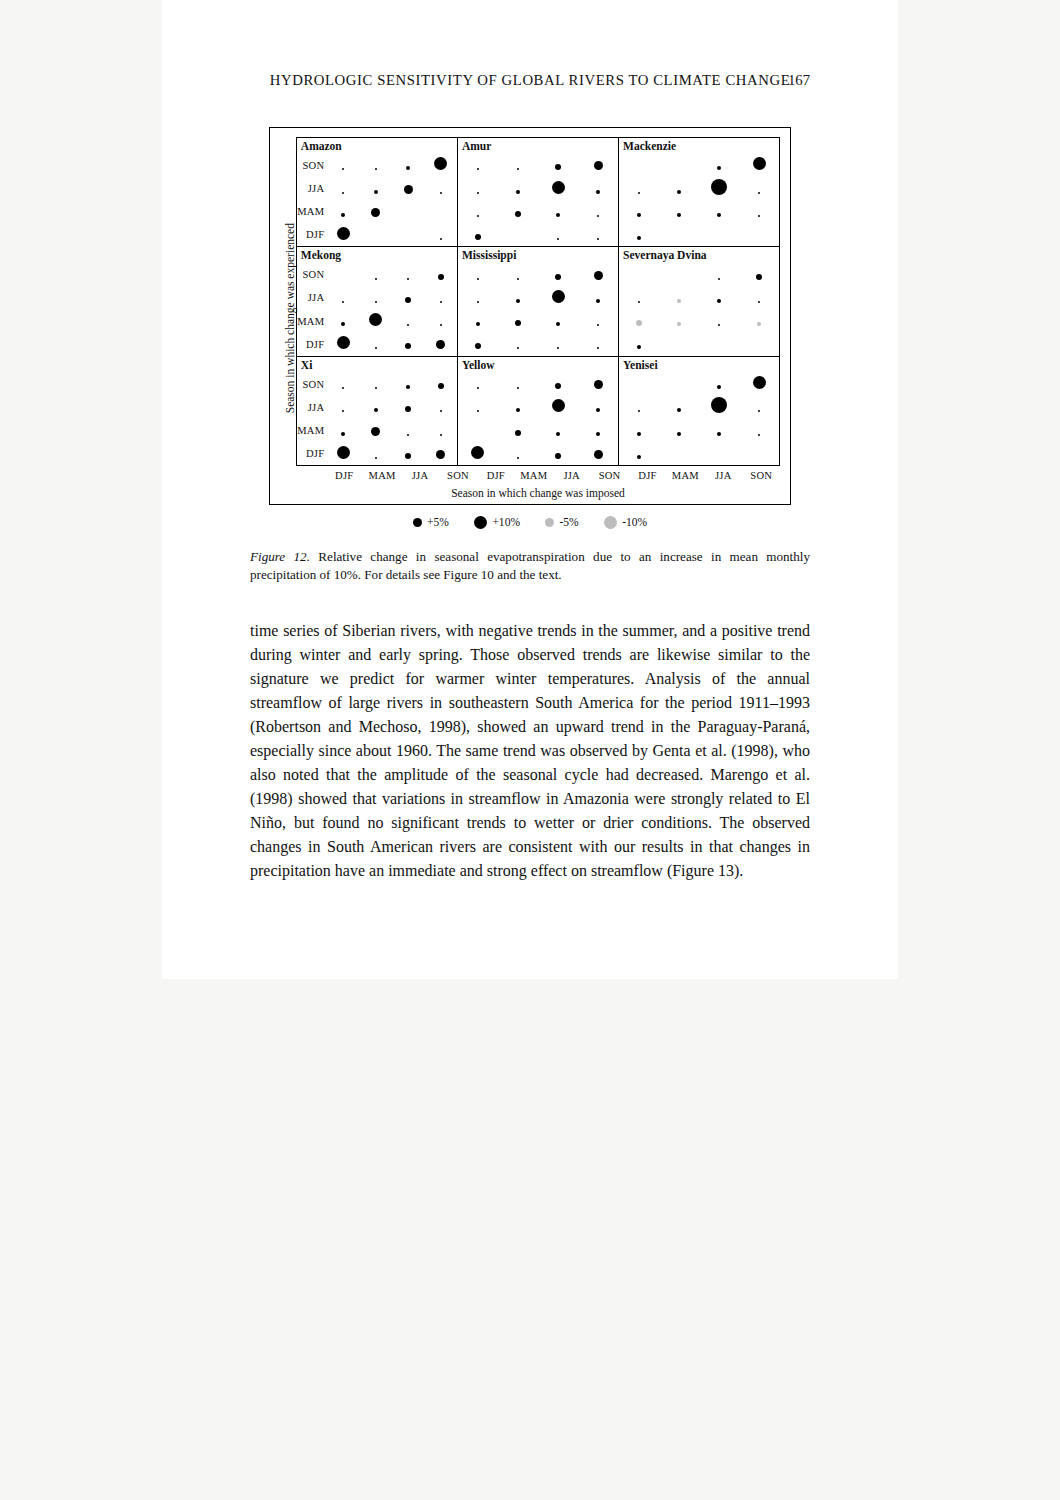HYDROLOGIC SENSITIVITY OF GLOBAL RIVERS TO CLIMATE CHANGE 167
Season in which change was experienced
| Amazon / SON / / / / / / JJA / / / / / / MAM / / / / / / DJF / / / / / | Amur | Mackenzie |
| Mekong / SON / / / / / / JJA / / / / / / MAM / / / / / / DJF / / / / / | Mississippi | Severnaya Dvina |
| Xi / SON / / / / / / JJA / / / / / / MAM / / / / / / DJF / / / / / | Yellow | Yenisei |
| | DJF | MAM | JJA | SON | DJF | MAM | JJA | SON | DJF | MAM | JJA | SON |
Season in which change was imposed
+5% +10% -5% -10%
Figure 12. Relative change in seasonal evapotranspiration due to an increase in mean monthly precipitation of 10%. For details see Figure 10 and the text.
time series of Siberian rivers, with negative trends in the summer, and a positive trend during winter and early spring. Those observed trends are likewise similar to the signature we predict for warmer winter temperatures. Analysis of the annual streamflow of large rivers in southeastern South America for the period 1911–1993 (Robertson and Mechoso, 1998), showed an upward trend in the Paraguay-Paraná, especially since about 1960. The same trend was observed by Genta et al. (1998), who also noted that the amplitude of the seasonal cycle had decreased. Marengo et al. (1998) showed that variations in streamflow in Amazonia were strongly related to El Niño, but found no significant trends to wetter or drier conditions. The observed changes in South American rivers are consistent with our results in that changes in precipitation have an immediate and strong effect on streamflow (Figure 13).